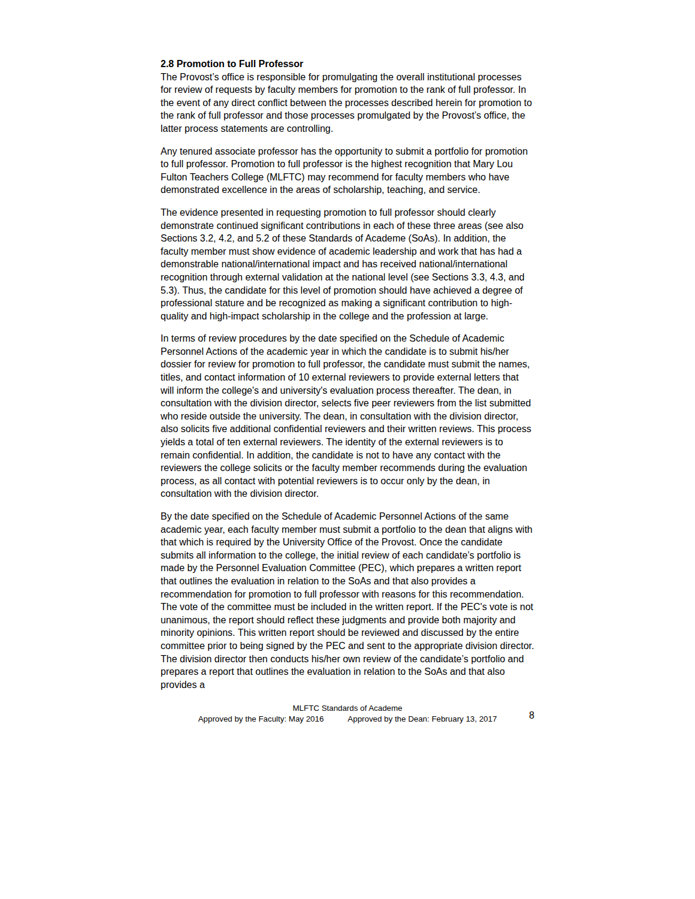2.8 Promotion to Full Professor
The Provost’s office is responsible for promulgating the overall institutional processes for review of requests by faculty members for promotion to the rank of full professor. In the event of any direct conflict between the processes described herein for promotion to the rank of full professor and those processes promulgated by the Provost’s office, the latter process statements are controlling.
Any tenured associate professor has the opportunity to submit a portfolio for promotion to full professor. Promotion to full professor is the highest recognition that Mary Lou Fulton Teachers College (MLFTC) may recommend for faculty members who have demonstrated excellence in the areas of scholarship, teaching, and service.
The evidence presented in requesting promotion to full professor should clearly demonstrate continued significant contributions in each of these three areas (see also Sections 3.2, 4.2, and 5.2 of these Standards of Academe (SoAs). In addition, the faculty member must show evidence of academic leadership and work that has had a demonstrable national/international impact and has received national/international recognition through external validation at the national level (see Sections 3.3, 4.3, and 5.3). Thus, the candidate for this level of promotion should have achieved a degree of professional stature and be recognized as making a significant contribution to high-quality and high-impact scholarship in the college and the profession at large.
In terms of review procedures by the date specified on the Schedule of Academic Personnel Actions of the academic year in which the candidate is to submit his/her dossier for review for promotion to full professor, the candidate must submit the names, titles, and contact information of 10 external reviewers to provide external letters that will inform the college's and university's evaluation process thereafter. The dean, in consultation with the division director, selects five peer reviewers from the list submitted who reside outside the university. The dean, in consultation with the division director, also solicits five additional confidential reviewers and their written reviews. This process yields a total of ten external reviewers. The identity of the external reviewers is to remain confidential. In addition, the candidate is not to have any contact with the reviewers the college solicits or the faculty member recommends during the evaluation process, as all contact with potential reviewers is to occur only by the dean, in consultation with the division director.
By the date specified on the Schedule of Academic Personnel Actions of the same academic year, each faculty member must submit a portfolio to the dean that aligns with that which is required by the University Office of the Provost. Once the candidate submits all information to the college, the initial review of each candidate’s portfolio is made by the Personnel Evaluation Committee (PEC), which prepares a written report that outlines the evaluation in relation to the SoAs and that also provides a recommendation for promotion to full professor with reasons for this recommendation. The vote of the committee must be included in the written report. If the PEC's vote is not unanimous, the report should reflect these judgments and provide both majority and minority opinions. This written report should be reviewed and discussed by the entire committee prior to being signed by the PEC and sent to the appropriate division director. The division director then conducts his/her own review of the candidate’s portfolio and prepares a report that outlines the evaluation in relation to the SoAs and that also provides a
MLFTC Standards of Academe
Approved by the Faculty: May 2016 Approved by the Dean: February 13, 2017
8